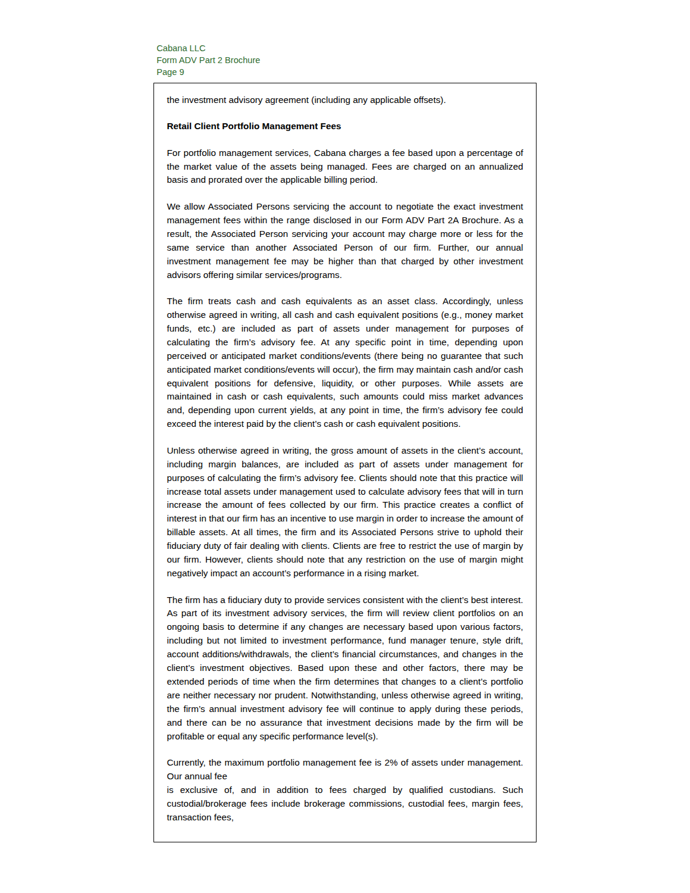Cabana LLC Form ADV Part 2 Brochure Page 9
the investment advisory agreement (including any applicable offsets).
Retail Client Portfolio Management Fees
For portfolio management services, Cabana charges a fee based upon a percentage of the market value of the assets being managed. Fees are charged on an annualized basis and prorated over the applicable billing period.
We allow Associated Persons servicing the account to negotiate the exact investment management fees within the range disclosed in our Form ADV Part 2A Brochure. As a result, the Associated Person servicing your account may charge more or less for the same service than another Associated Person of our firm. Further, our annual investment management fee may be higher than that charged by other investment advisors offering similar services/programs.
The firm treats cash and cash equivalents as an asset class. Accordingly, unless otherwise agreed in writing, all cash and cash equivalent positions (e.g., money market funds, etc.) are included as part of assets under management for purposes of calculating the firm’s advisory fee. At any specific point in time, depending upon perceived or anticipated market conditions/events (there being no guarantee that such anticipated market conditions/events will occur), the firm may maintain cash and/or cash equivalent positions for defensive, liquidity, or other purposes. While assets are maintained in cash or cash equivalents, such amounts could miss market advances and, depending upon current yields, at any point in time, the firm’s advisory fee could exceed the interest paid by the client’s cash or cash equivalent positions.
Unless otherwise agreed in writing, the gross amount of assets in the client’s account, including margin balances, are included as part of assets under management for purposes of calculating the firm’s advisory fee. Clients should note that this practice will increase total assets under management used to calculate advisory fees that will in turn increase the amount of fees collected by our firm. This practice creates a conflict of interest in that our firm has an incentive to use margin in order to increase the amount of billable assets. At all times, the firm and its Associated Persons strive to uphold their fiduciary duty of fair dealing with clients. Clients are free to restrict the use of margin by our firm. However, clients should note that any restriction on the use of margin might negatively impact an account’s performance in a rising market.
The firm has a fiduciary duty to provide services consistent with the client’s best interest. As part of its investment advisory services, the firm will review client portfolios on an ongoing basis to determine if any changes are necessary based upon various factors, including but not limited to investment performance, fund manager tenure, style drift, account additions/withdrawals, the client’s financial circumstances, and changes in the client’s investment objectives. Based upon these and other factors, there may be extended periods of time when the firm determines that changes to a client’s portfolio are neither necessary nor prudent. Notwithstanding, unless otherwise agreed in writing, the firm’s annual investment advisory fee will continue to apply during these periods, and there can be no assurance that investment decisions made by the firm will be profitable or equal any specific performance level(s).
Currently, the maximum portfolio management fee is 2% of assets under management. Our annual fee is exclusive of, and in addition to fees charged by qualified custodians. Such custodial/brokerage fees include brokerage commissions, custodial fees, margin fees, transaction fees,